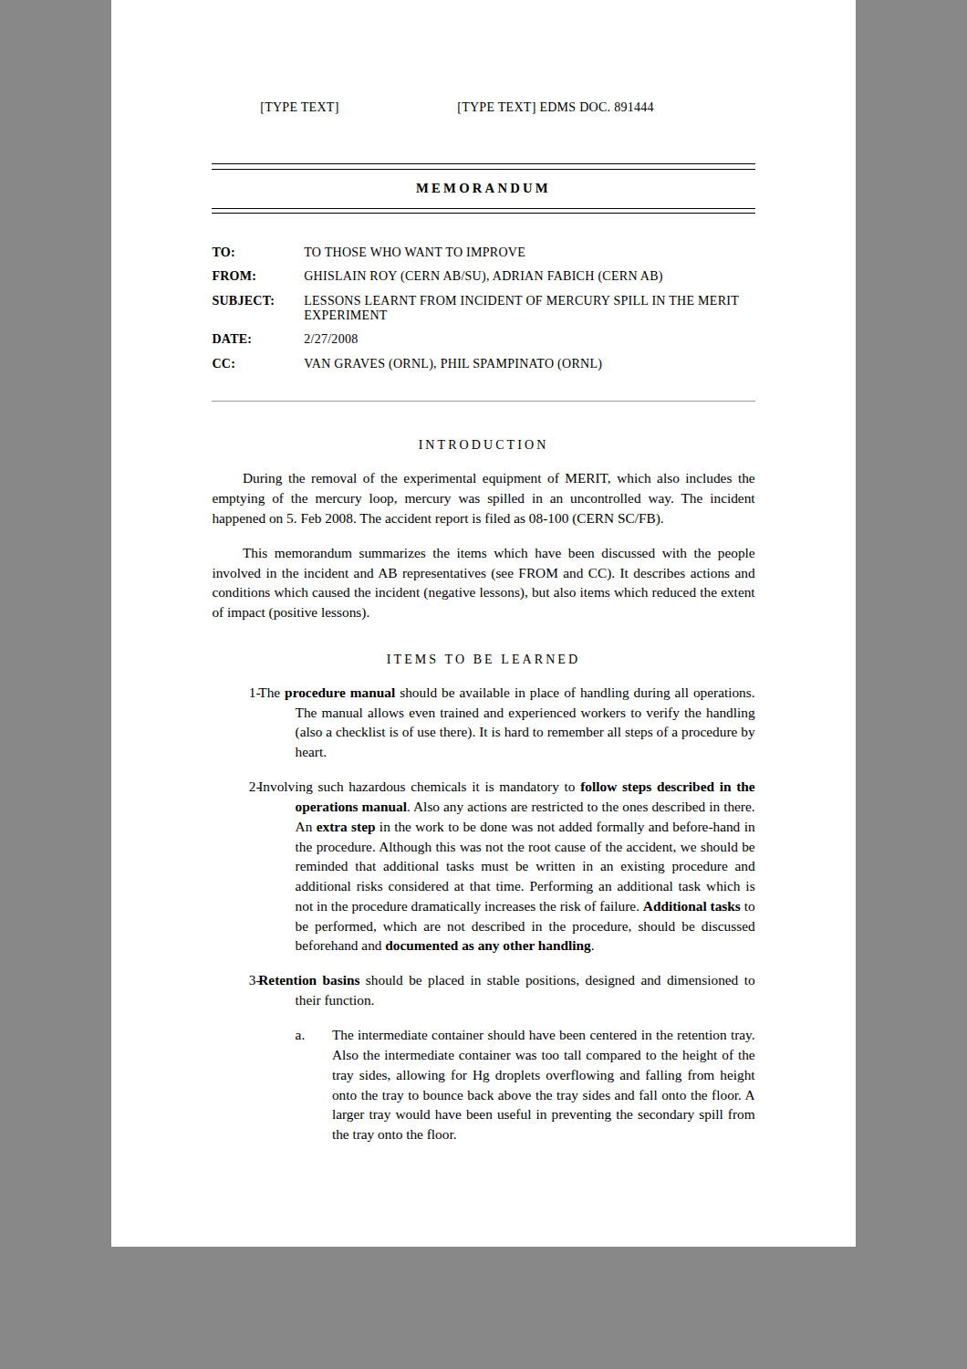[TYPE TEXT] [TYPE TEXT] EDMS DOC. 891444
Memorandum
| To: | To those who want to improve |
| From: | Ghislain Roy (CERN AB/SU), Adrian Fabich (CERN AB) |
| Subject: | Lessons learnt from incident of mercury spill in the MERIT experiment |
| Date: | 2/27/2008 |
| CC: | Van Graves (ORNL), Phil Spampinato (ORNL) |
Introduction
During the removal of the experimental equipment of MERIT, which also includes the emptying of the mercury loop, mercury was spilled in an uncontrolled way. The incident happened on 5. Feb 2008. The accident report is filed as 08-100 (CERN SC/FB).
This memorandum summarizes the items which have been discussed with the people involved in the incident and AB representatives (see FROM and CC). It describes actions and conditions which caused the incident (negative lessons), but also items which reduced the extent of impact (positive lessons).
Items to be learned
The procedure manual should be available in place of handling during all operations. The manual allows even trained and experienced workers to verify the handling (also a checklist is of use there). It is hard to remember all steps of a procedure by heart.
Involving such hazardous chemicals it is mandatory to follow steps described in the operations manual. Also any actions are restricted to the ones described in there. An extra step in the work to be done was not added formally and before-hand in the procedure. Although this was not the root cause of the accident, we should be reminded that additional tasks must be written in an existing procedure and additional risks considered at that time. Performing an additional task which is not in the procedure dramatically increases the risk of failure. Additional tasks to be performed, which are not described in the procedure, should be discussed beforehand and documented as any other handling.
Retention basins should be placed in stable positions, designed and dimensioned to their function.
The intermediate container should have been centered in the retention tray. Also the intermediate container was too tall compared to the height of the tray sides, allowing for Hg droplets overflowing and falling from height onto the tray to bounce back above the tray sides and fall onto the floor. A larger tray would have been useful in preventing the secondary spill from the tray onto the floor.